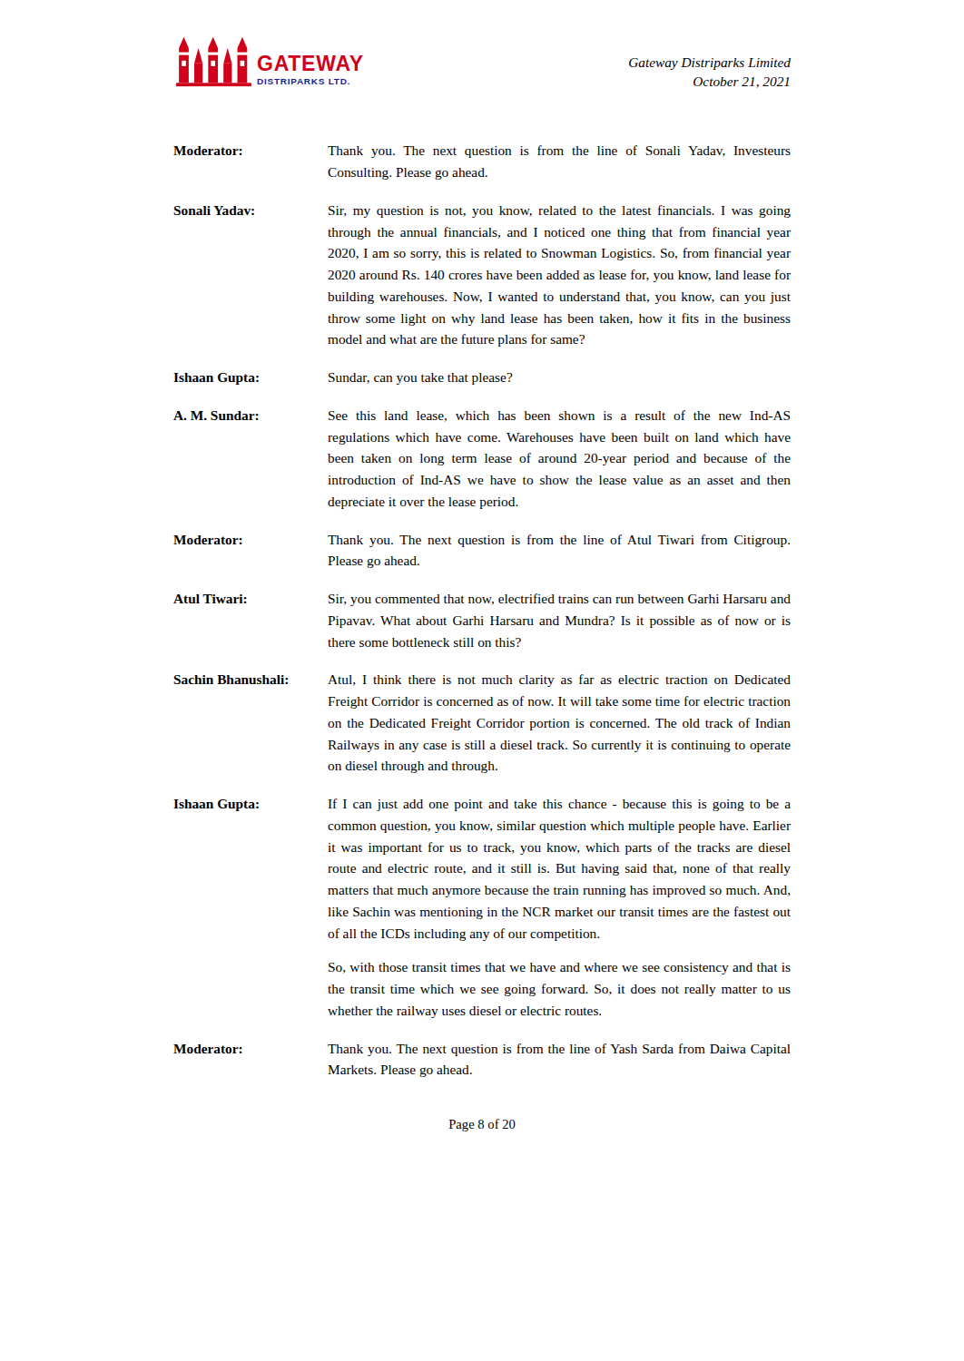GATEWAY DISTRIPARKS LTD.
Gateway Distriparks Limited
October 21, 2021
| Moderator: | Thank you. The next question is from the line of Sonali Yadav, Investeurs Consulting. Please go ahead. |
| Sonali Yadav: | Sir, my question is not, you know, related to the latest financials. I was going through the annual financials, and I noticed one thing that from financial year 2020, I am so sorry, this is related to Snowman Logistics. So, from financial year 2020 around Rs. 140 crores have been added as lease for, you know, land lease for building warehouses. Now, I wanted to understand that, you know, can you just throw some light on why land lease has been taken, how it fits in the business model and what are the future plans for same? |
| Ishaan Gupta: | Sundar, can you take that please? |
| A. M. Sundar: | See this land lease, which has been shown is a result of the new Ind-AS regulations which have come. Warehouses have been built on land which have been taken on long term lease of around 20-year period and because of the introduction of Ind-AS we have to show the lease value as an asset and then depreciate it over the lease period. |
| Moderator: | Thank you. The next question is from the line of Atul Tiwari from Citigroup. Please go ahead. |
| Atul Tiwari: | Sir, you commented that now, electrified trains can run between Garhi Harsaru and Pipavav. What about Garhi Harsaru and Mundra? Is it possible as of now or is there some bottleneck still on this? |
| Sachin Bhanushali: | Atul, I think there is not much clarity as far as electric traction on Dedicated Freight Corridor is concerned as of now. It will take some time for electric traction on the Dedicated Freight Corridor portion is concerned. The old track of Indian Railways in any case is still a diesel track. So currently it is continuing to operate on diesel through and through. |
| Ishaan Gupta: | If I can just add one point and take this chance - because this is going to be a common question, you know, similar question which multiple people have. Earlier it was important for us to track, you know, which parts of the tracks are diesel route and electric route, and it still is. But having said that, none of that really matters that much anymore because the train running has improved so much. And, like Sachin was mentioning in the NCR market our transit times are the fastest out of all the ICDs including any of our competition. So, with those transit times that we have and where we see consistency and that is the transit time which we see going forward. So, it does not really matter to us whether the railway uses diesel or electric routes. |
| Moderator: | Thank you. The next question is from the line of Yash Sarda from Daiwa Capital Markets. Please go ahead. |
Page 8 of 20